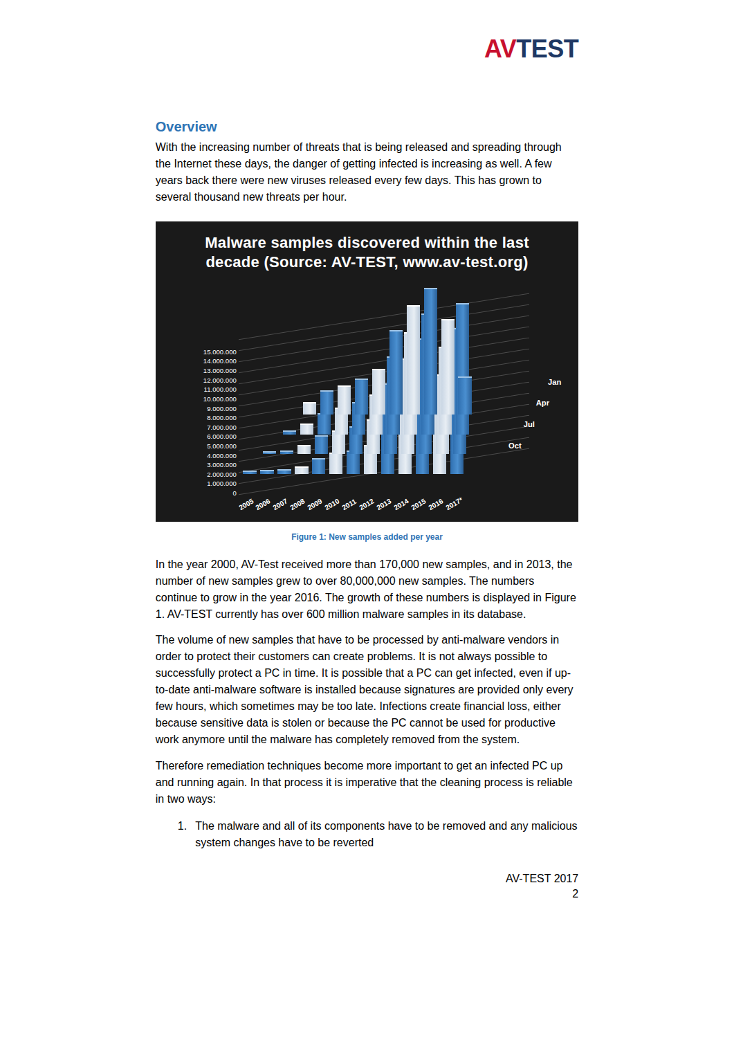AV TEST
Overview
With the increasing number of threats that is being released and spreading through the Internet these days, the danger of getting infected is increasing as well. A few years back there were new viruses released every few days. This has grown to several thousand new threats per hour.
Malware samples discovered within the last
decade (Source: AV-TEST, www.av-test.org)
15.000.000
14.000.000
13.000.000
12.000.000
11.000.000
10.000.000
9.000.000
8.000.000
7.000.000
6.000.000
5.000.000
4.000.000
3.000.000
2.000.000
1.000.000
0
2005 2006 2007 2008 2009 2010 2011 2012 2013 2014 2015 2016 2017*
Jan Apr Jul Oct
Figure 1: New samples added per year
In the year 2000, AV-Test received more than 170,000 new samples, and in 2013, the number of new samples grew to over 80,000,000 new samples. The numbers continue to grow in the year 2016. The growth of these numbers is displayed in Figure 1. AV-TEST currently has over 600 million malware samples in its database.
The volume of new samples that have to be processed by anti-malware vendors in order to protect their customers can create problems. It is not always possible to successfully protect a PC in time. It is possible that a PC can get infected, even if up-to-date anti-malware software is installed because signatures are provided only every few hours, which sometimes may be too late. Infections create financial loss, either because sensitive data is stolen or because the PC cannot be used for productive work anymore until the malware has completely removed from the system.
Therefore remediation techniques become more important to get an infected PC up and running again. In that process it is imperative that the cleaning process is reliable in two ways:
The malware and all of its components have to be removed and any malicious system changes have to be reverted
AV-TEST 2017
2